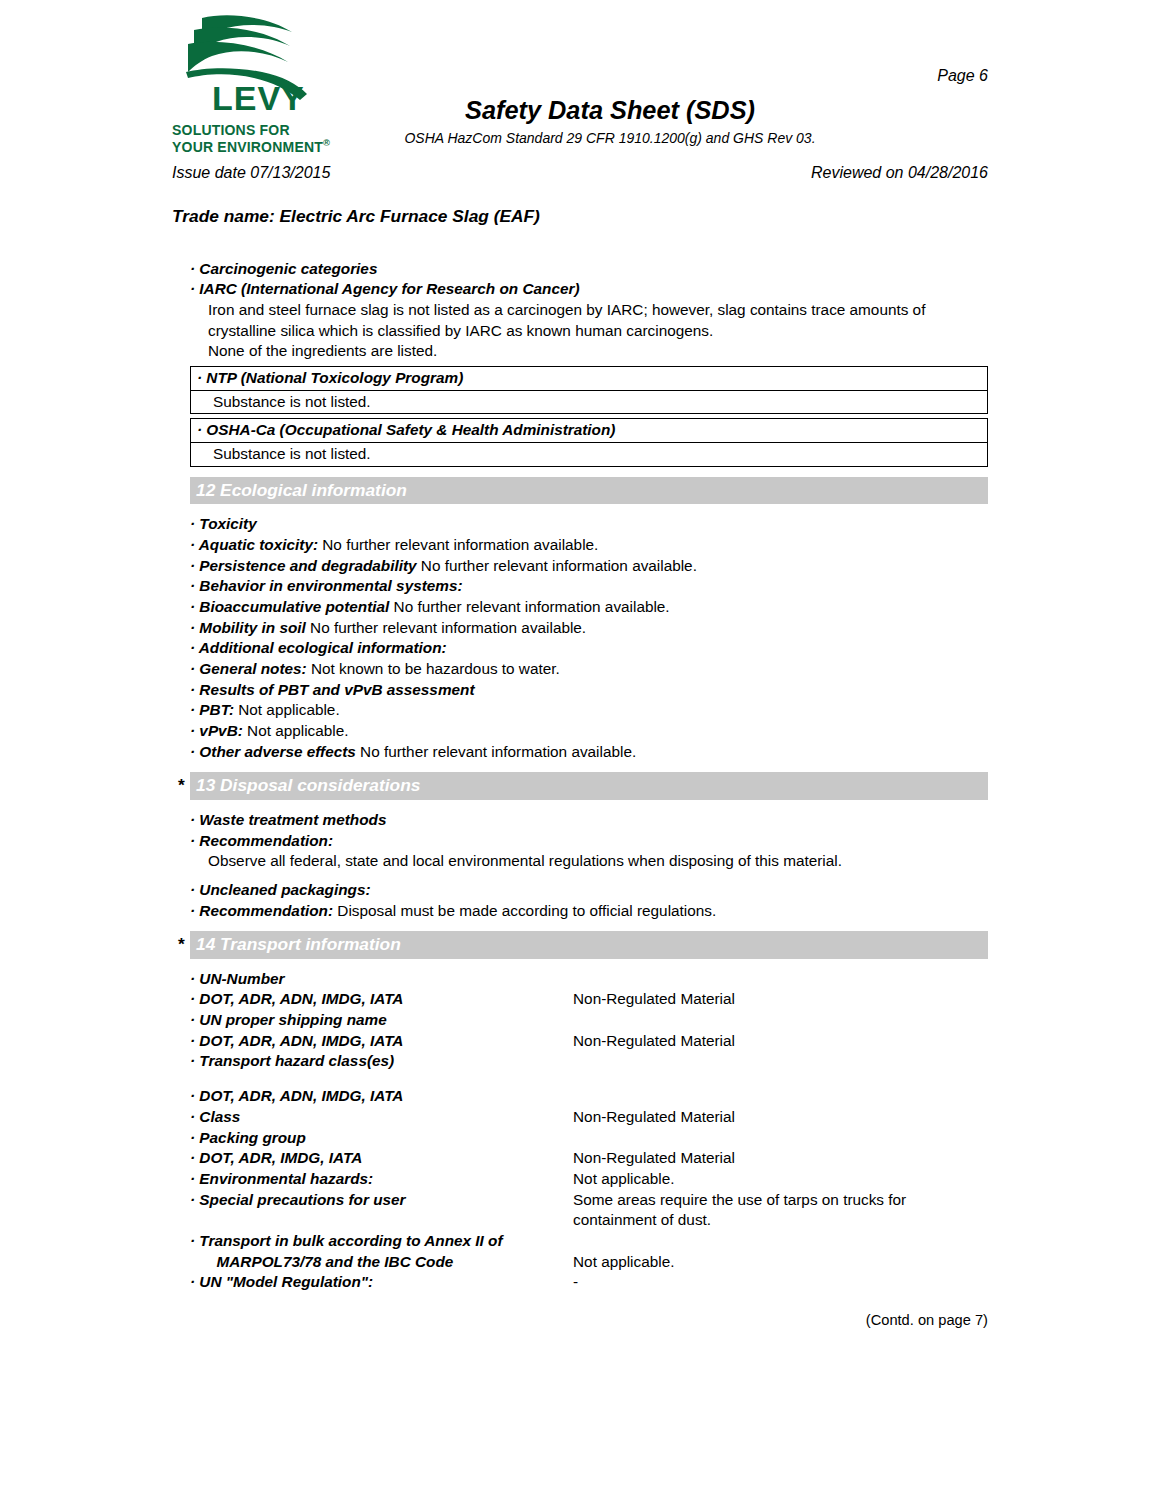LEVY
SOLUTIONS FOR
YOUR ENVIRONMENT®
Page 6
Safety Data Sheet (SDS)
OSHA HazCom Standard 29 CFR 1910.1200(g) and GHS Rev 03.
Issue date 07/13/2015 Reviewed on 04/28/2016
Trade name: Electric Arc Furnace Slag (EAF)
· Carcinogenic categories
· IARC (International Agency for Research on Cancer)
Iron and steel furnace slag is not listed as a carcinogen by IARC; however, slag contains trace amounts of crystalline silica which is classified by IARC as known human carcinogens.
None of the ingredients are listed.
· NTP (National Toxicology Program)
Substance is not listed.
· OSHA-Ca (Occupational Safety & Health Administration)
Substance is not listed.
12 Ecological information
· Toxicity
· Aquatic toxicity: No further relevant information available.
· Persistence and degradability No further relevant information available.
· Behavior in environmental systems:
· Bioaccumulative potential No further relevant information available.
· Mobility in soil No further relevant information available.
· Additional ecological information:
· General notes: Not known to be hazardous to water.
· Results of PBT and vPvB assessment
· PBT: Not applicable.
· vPvB: Not applicable.
· Other adverse effects No further relevant information available.
*13 Disposal considerations
· Waste treatment methods
· Recommendation:
Observe all federal, state and local environmental regulations when disposing of this material.
· Uncleaned packagings:
· Recommendation: Disposal must be made according to official regulations.
*14 Transport information
| · UN-Number | |
| · DOT, ADR, ADN, IMDG, IATA | Non-Regulated Material |
| · UN proper shipping name | |
| · DOT, ADR, ADN, IMDG, IATA | Non-Regulated Material |
| · Transport hazard class(es) | |
| · DOT, ADR, ADN, IMDG, IATA | |
| · Class | Non-Regulated Material |
| · Packing group | |
| · DOT, ADR, IMDG, IATA | Non-Regulated Material |
| · Environmental hazards: | Not applicable. |
| · Special precautions for user | Some areas require the use of tarps on trucks for containment of dust. |
| · Transport in bulk according to Annex II of MARPOL73/78 and the IBC Code | Not applicable. |
| · UN "Model Regulation": | - |
(Contd. on page 7)